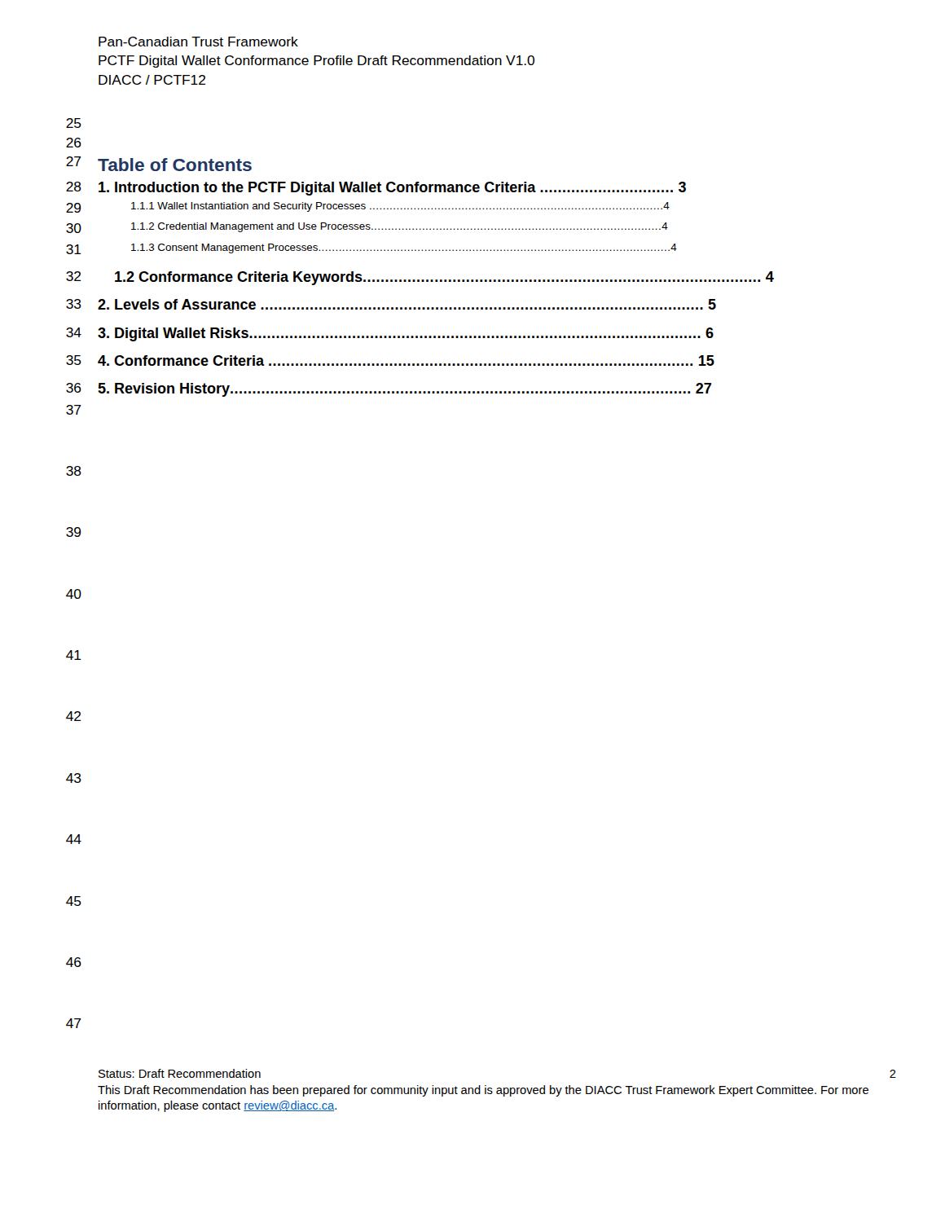Pan-Canadian Trust Framework
PCTF Digital Wallet Conformance Profile Draft Recommendation V1.0
DIACC / PCTF12
25
26
27 Table of Contents
281. Introduction to the PCTF Digital Wallet Conformance Criteria .............................. 3
291.1.1 Wallet Instantiation and Security Processes ...................................................................................... 4
301.1.2 Credential Management and Use Processes..................................................................................... 4
311.1.3 Consent Management Processes....................................................................................................... 4
321.2 Conformance Criteria Keywords......................................................................................... 4
332. Levels of Assurance ................................................................................................... 5
343. Digital Wallet Risks..................................................................................................... 6
354. Conformance Criteria ............................................................................................... 15
365. Revision History....................................................................................................... 27
37
38
39
40
41
42
43
44
45
46
47
2
Status: Draft Recommendation
This Draft Recommendation has been prepared for community input and is approved by the DIACC Trust Framework Expert Committee. For more information, please contact review@diacc.ca.